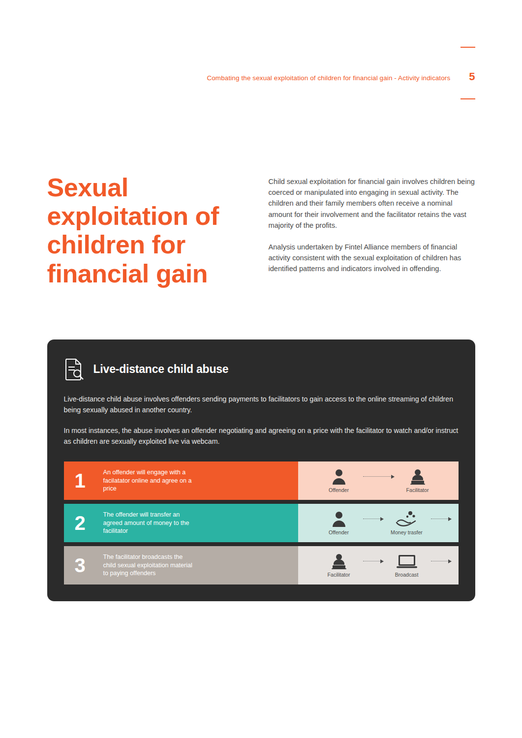Combating the sexual exploitation of children for financial gain - Activity indicators
5
Sexual exploitation of children for financial gain
Child sexual exploitation for financial gain involves children being coerced or manipulated into engaging in sexual activity. The children and their family members often receive a nominal amount for their involvement and the facilitator retains the vast majority of the profits.
Analysis undertaken by Fintel Alliance members of financial activity consistent with the sexual exploitation of children has identified patterns and indicators involved in offending.
Live-distance child abuse
Live-distance child abuse involves offenders sending payments to facilitators to gain access to the online streaming of children being sexually abused in another country.
In most instances, the abuse involves an offender negotiating and agreeing on a price with the facilitator to watch and/or instruct as children are sexually exploited live via webcam.
1
An offender will engage with a facilatator online and agree on a price
Offender
Facilitator
2
The offender will transfer an agreed amount of money to the facilitator
Offender
Money trasfer
Facilitator
3
The facilitator broadcasts the child sexual exploitation material to paying offenders
Facilitator
Broadcast
Offenders